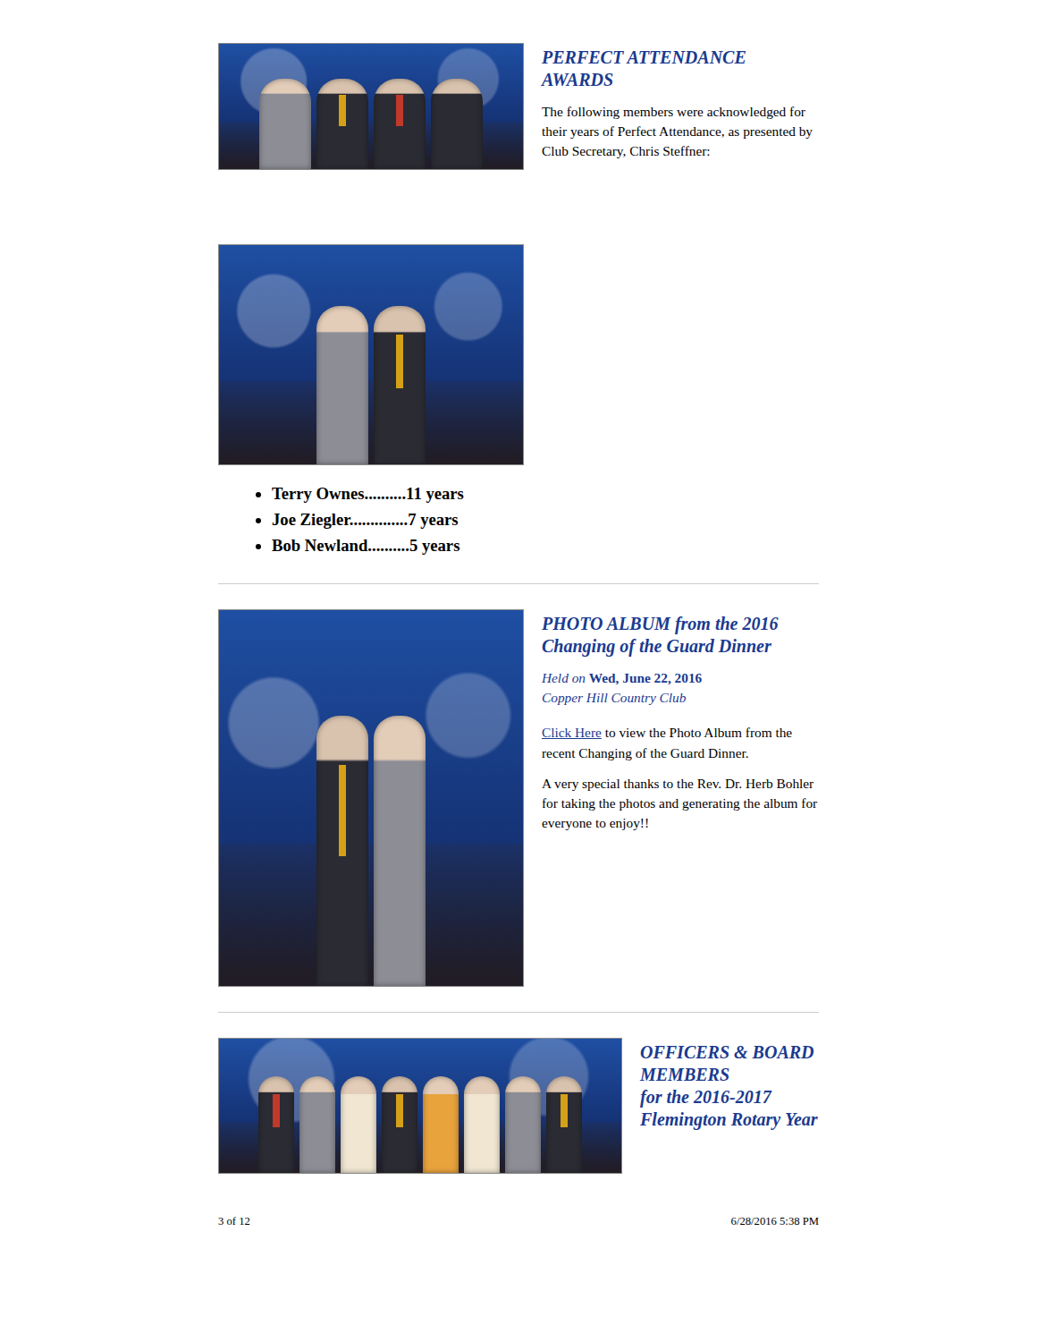PERFECT ATTENDANCE
AWARDS
The following members were acknowledged for their years of Perfect Attendance, as presented by Club Secretary, Chris Steffner:
Terry Ownes..........11 years
Joe Ziegler..............7 years
Bob Newland..........5 years
PHOTO ALBUM from the 2016
Changing of the Guard Dinner
Held on Wed, June 22, 2016
Copper Hill Country Club
Click Here to view the Photo Album from the recent Changing of the Guard Dinner.
A very special thanks to the Rev. Dr. Herb Bohler for taking the photos and generating the album for everyone to enjoy!!
OFFICERS & BOARD
MEMBERS
for the 2016-2017
Flemington Rotary Year
3 of 12 6/28/2016 5:38 PM